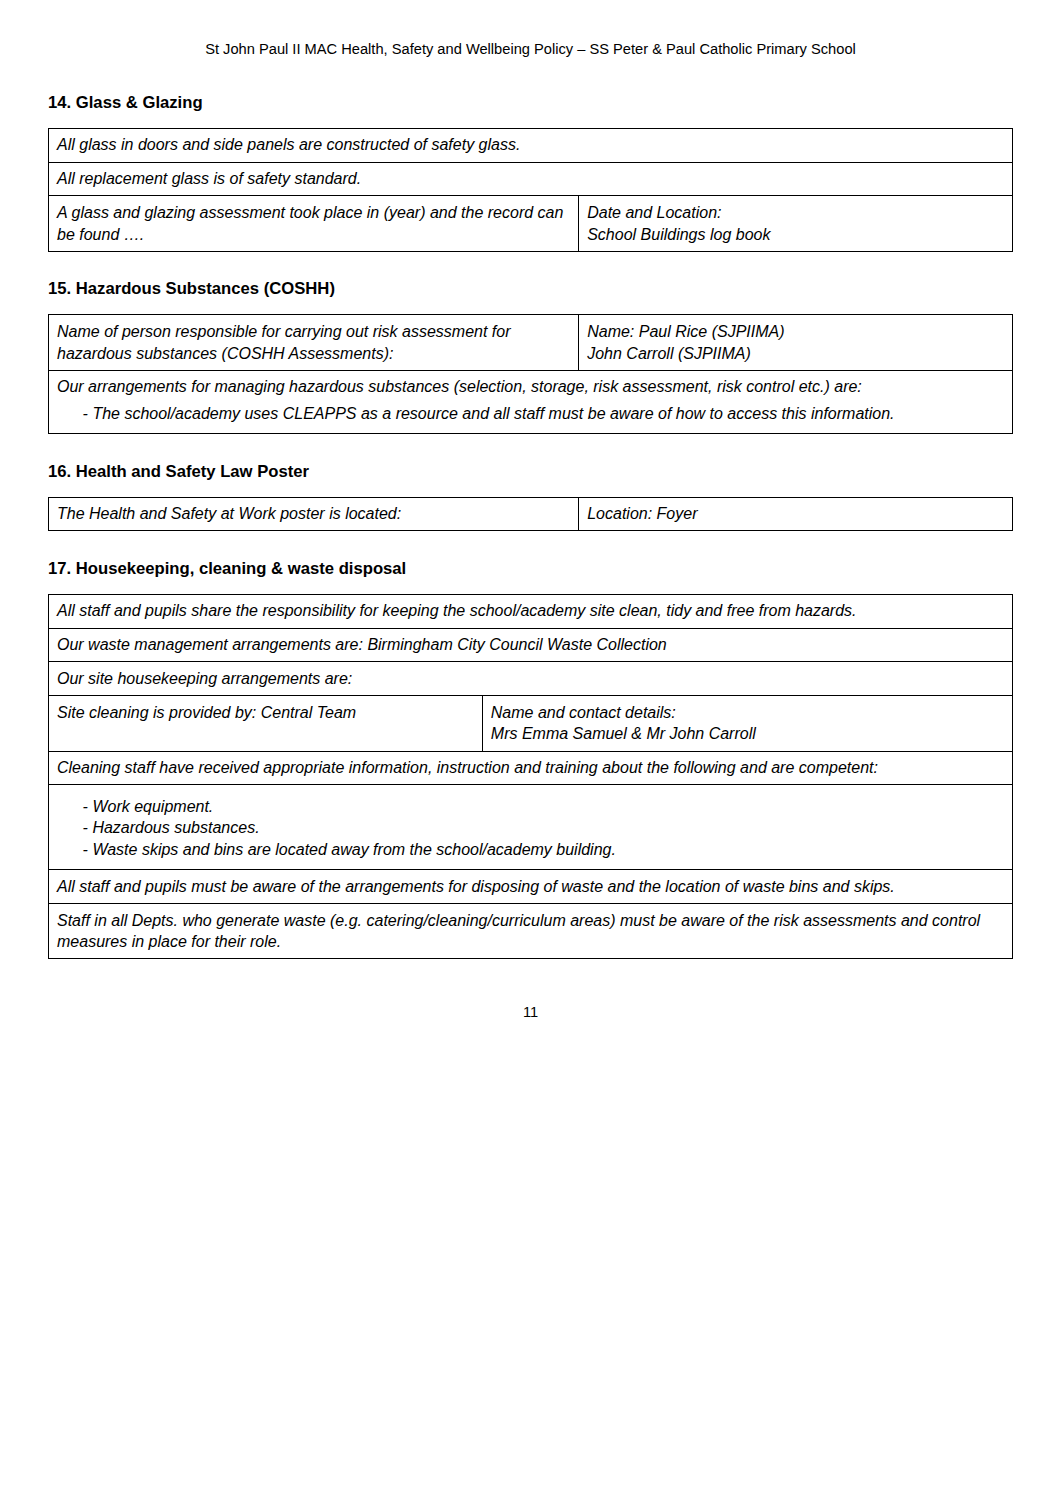St John Paul II MAC Health, Safety and Wellbeing Policy – SS Peter & Paul Catholic Primary School
14. Glass & Glazing
| All glass in doors and side panels are constructed of safety glass. |
| All replacement glass is of safety standard. |
| A glass and glazing assessment took place in (year) and the record can be found …. | Date and Location: School Buildings log book |
15. Hazardous Substances (COSHH)
| Name of person responsible for carrying out risk assessment for hazardous substances (COSHH Assessments): | Name: Paul Rice (SJPIIMA) John Carroll (SJPIIMA) |
| Our arrangements for managing hazardous substances (selection, storage, risk assessment, risk control etc.) are: The school/academy uses CLEAPPS as a resource and all staff must be aware of how to access this information. |
16. Health and Safety Law Poster
| The Health and Safety at Work poster is located: | Location: Foyer |
17. Housekeeping, cleaning & waste disposal
| All staff and pupils share the responsibility for keeping the school/academy site clean, tidy and free from hazards. |
| Our waste management arrangements are: Birmingham City Council Waste Collection |
| Our site housekeeping arrangements are: |
| Site cleaning is provided by: Central Team | Name and contact details: Mrs Emma Samuel & Mr John Carroll |
| Cleaning staff have received appropriate information, instruction and training about the following and are competent: |
| Work equipment. Hazardous substances. Waste skips and bins are located away from the school/academy building. |
| All staff and pupils must be aware of the arrangements for disposing of waste and the location of waste bins and skips. |
| Staff in all Depts. who generate waste (e.g. catering/cleaning/curriculum areas) must be aware of the risk assessments and control measures in place for their role. |
11